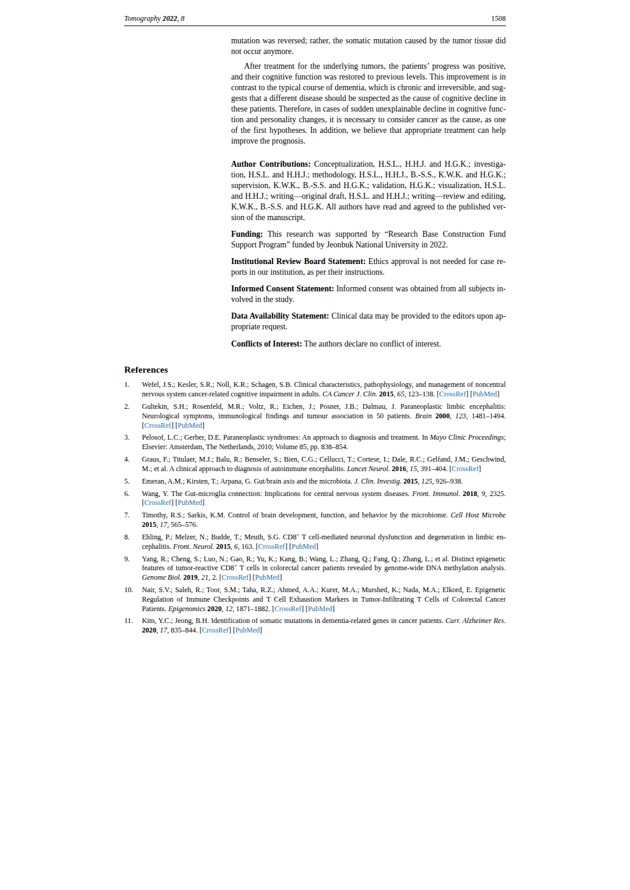Tomography 2022, 8
1508
mutation was reversed; rather, the somatic mutation caused by the tumor tissue did not occur anymore.
After treatment for the underlying tumors, the patients’ progress was positive, and their cognitive function was restored to previous levels. This improvement is in contrast to the typical course of dementia, which is chronic and irreversible, and suggests that a different disease should be suspected as the cause of cognitive decline in these patients. Therefore, in cases of sudden unexplainable decline in cognitive function and personality changes, it is necessary to consider cancer as the cause, as one of the first hypotheses. In addition, we believe that appropriate treatment can help improve the prognosis.
Author Contributions: Conceptualization, H.S.L., H.H.J. and H.G.K.; investigation, H.S.L. and H.H.J.; methodology, H.S.L., H.H.J., B.-S.S., K.W.K. and H.G.K.; supervision, K.W.K., B.-S.S. and H.G.K.; validation, H.G.K.; visualization, H.S.L. and H.H.J.; writing—original draft, H.S.L. and H.H.J.; writing—review and editing, K.W.K., B.-S.S. and H.G.K. All authors have read and agreed to the published version of the manuscript.
Funding: This research was supported by “Research Base Construction Fund Support Program” funded by Jeonbuk National University in 2022.
Institutional Review Board Statement: Ethics approval is not needed for case reports in our institution, as per their instructions.
Informed Consent Statement: Informed consent was obtained from all subjects involved in the study.
Data Availability Statement: Clinical data may be provided to the editors upon appropriate request.
Conflicts of Interest: The authors declare no conflict of interest.
References
1. Wefel, J.S.; Kesler, S.R.; Noll, K.R.; Schagen, S.B. Clinical characteristics, pathophysiology, and management of noncentral nervous system cancer-related cognitive impairment in adults. CA Cancer J. Clin. 2015, 65, 123–138. [CrossRef] [PubMed]
2. Gultekin, S.H.; Rosenfeld, M.R.; Voltz, R.; Eichen, J.; Posner, J.B.; Dalmau, J. Paraneoplastic limbic encephalitis: Neurological symptoms, immunological findings and tumour association in 50 patients. Brain 2000, 123, 1481–1494. [CrossRef] [PubMed]
3. Pelosof, L.C.; Gerber, D.E. Paraneoplastic syndromes: An approach to diagnosis and treatment. In Mayo Clinic Proceedings; Elsevier: Amsterdam, The Netherlands, 2010; Volume 85, pp. 838–854.
4. Graus, F.; Titulaer, M.J.; Balu, R.; Benseler, S.; Bien, C.G.; Cellucci, T.; Cortese, I.; Dale, R.C.; Gelfand, J.M.; Geschwind, M.; et al. A clinical approach to diagnosis of autoimmune encephalitis. Lancet Neurol. 2016, 15, 391–404. [CrossRef]
5. Emeran, A.M.; Kirsten, T.; Arpana, G. Gut/brain axis and the microbiota. J. Clin. Investig. 2015, 125, 926–938.
6. Wang, Y. The Gut-microglia connection: Implications for central nervous system diseases. Front. Immunol. 2018, 9, 2325. [CrossRef] [PubMed]
7. Timothy, R.S.; Sarkis, K.M. Control of brain development, function, and behavior by the microbiome. Cell Host Microbe 2015, 17, 565–576.
8. Ehling, P.; Melzer, N.; Budde, T.; Meuth, S.G. CD8+ T cell-mediated neuronal dysfunction and degeneration in limbic encephalitis. Front. Neurol. 2015, 6, 163. [CrossRef] [PubMed]
9. Yang, R.; Cheng, S.; Luo, N.; Gao, R.; Yu, K.; Kang, B.; Wang, L.; Zhang, Q.; Fang, Q.; Zhang, L.; et al. Distinct epigenetic features of tumor-reactive CD8+ T cells in colorectal cancer patients revealed by genome-wide DNA methylation analysis. Genome Biol. 2019, 21, 2. [CrossRef] [PubMed]
10. Nair, S.V.; Saleh, R.; Toor, S.M.; Taha, R.Z.; Ahmed, A.A.; Kurer, M.A.; Murshed, K.; Nada, M.A.; Elkord, E. Epigenetic Regulation of Immune Checkpoints and T Cell Exhaustion Markers in Tumor-Infiltrating T Cells of Colorectal Cancer Patients. Epigenomics 2020, 12, 1871–1882. [CrossRef] [PubMed]
11. Kim, Y.C.; Jeong, B.H. Identification of somatic mutations in dementia-related genes in cancer patients. Curr. Alzheimer Res. 2020, 17, 835–844. [CrossRef] [PubMed]